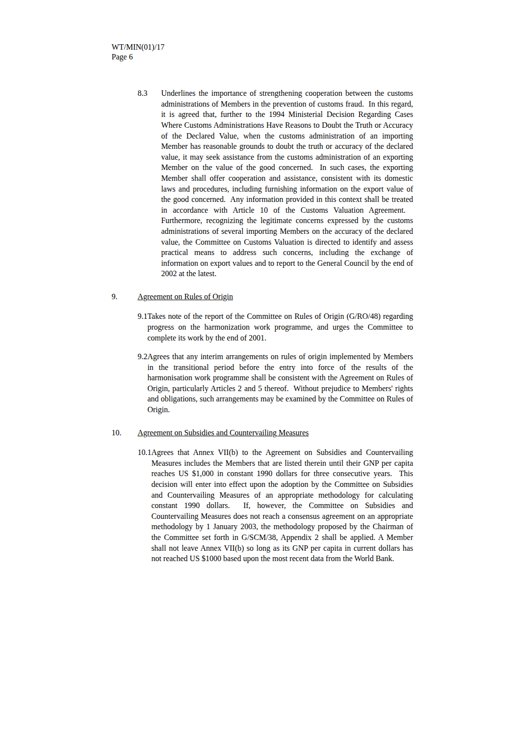WT/MIN(01)/17
Page 6
8.3
Underlines the importance of strengthening cooperation between the customs administrations of Members in the prevention of customs fraud. In this regard, it is agreed that, further to the 1994 Ministerial Decision Regarding Cases Where Customs Administrations Have Reasons to Doubt the Truth or Accuracy of the Declared Value, when the customs administration of an importing Member has reasonable grounds to doubt the truth or accuracy of the declared value, it may seek assistance from the customs administration of an exporting Member on the value of the good concerned. In such cases, the exporting Member shall offer cooperation and assistance, consistent with its domestic laws and procedures, including furnishing information on the export value of the good concerned. Any information provided in this context shall be treated in accordance with Article 10 of the Customs Valuation Agreement. Furthermore, recognizing the legitimate concerns expressed by the customs administrations of several importing Members on the accuracy of the declared value, the Committee on Customs Valuation is directed to identify and assess practical means to address such concerns, including the exchange of information on export values and to report to the General Council by the end of 2002 at the latest.
9.
Agreement on Rules of Origin
9.1
Takes note of the report of the Committee on Rules of Origin (G/RO/48) regarding progress on the harmonization work programme, and urges the Committee to complete its work by the end of 2001.
9.2
Agrees that any interim arrangements on rules of origin implemented by Members in the transitional period before the entry into force of the results of the harmonisation work programme shall be consistent with the Agreement on Rules of Origin, particularly Articles 2 and 5 thereof. Without prejudice to Members' rights and obligations, such arrangements may be examined by the Committee on Rules of Origin.
10.
Agreement on Subsidies and Countervailing Measures
10.1
Agrees that Annex VII(b) to the Agreement on Subsidies and Countervailing Measures includes the Members that are listed therein until their GNP per capita reaches US $1,000 in constant 1990 dollars for three consecutive years. This decision will enter into effect upon the adoption by the Committee on Subsidies and Countervailing Measures of an appropriate methodology for calculating constant 1990 dollars. If, however, the Committee on Subsidies and Countervailing Measures does not reach a consensus agreement on an appropriate methodology by 1 January 2003, the methodology proposed by the Chairman of the Committee set forth in G/SCM/38, Appendix 2 shall be applied. A Member shall not leave Annex VII(b) so long as its GNP per capita in current dollars has not reached US $1000 based upon the most recent data from the World Bank.